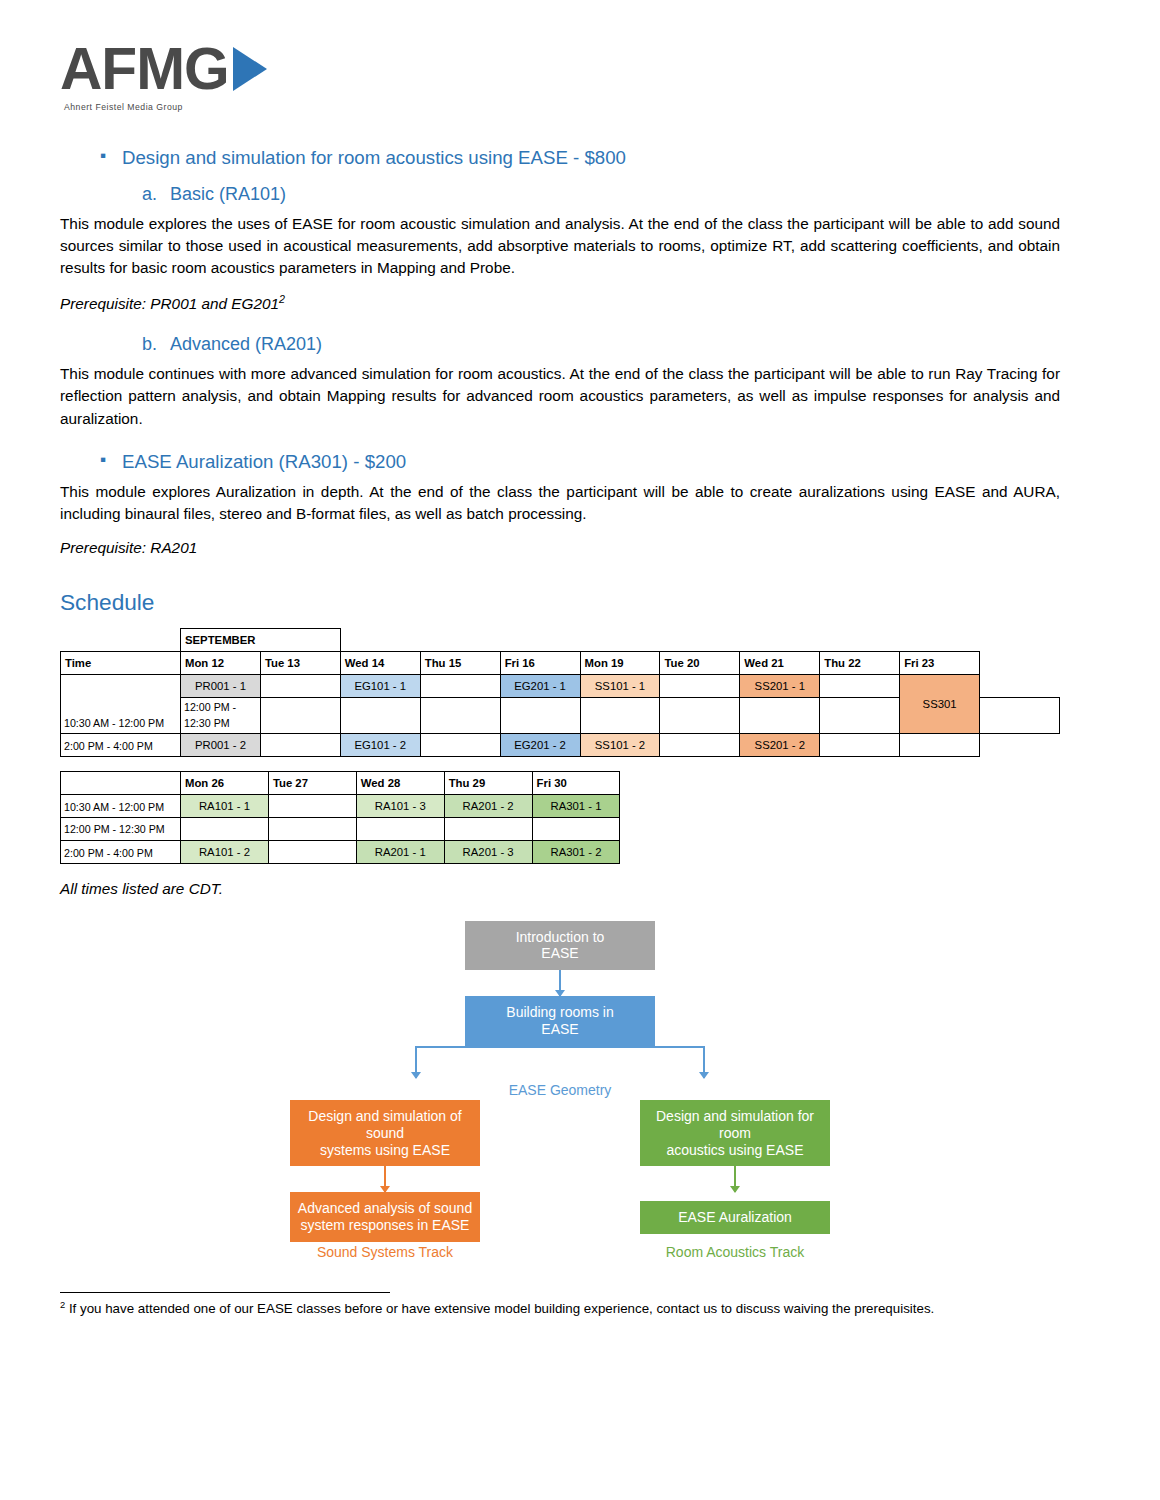AFMG
Ahnert Feistel Media Group
Design and simulation for room acoustics using EASE - $800
a. Basic (RA101)
This module explores the uses of EASE for room acoustic simulation and analysis. At the end of the class the participant will be able to add sound sources similar to those used in acoustical measurements, add absorptive materials to rooms, optimize RT, add scattering coefficients, and obtain results for basic room acoustics parameters in Mapping and Probe.
Prerequisite: PR001 and EG2012
b. Advanced (RA201)
This module continues with more advanced simulation for room acoustics. At the end of the class the participant will be able to run Ray Tracing for reflection pattern analysis, and obtain Mapping results for advanced room acoustics parameters, as well as impulse responses for analysis and auralization.
EASE Auralization (RA301) - $200
This module explores Auralization in depth. At the end of the class the participant will be able to create auralizations using EASE and AURA, including binaural files, stereo and B-format files, as well as batch processing.
Prerequisite: RA201
Schedule
| | SEPTEMBER | | | | | | | | |
| Time | Mon 12 | Tue 13 | Wed 14 | Thu 15 | Fri 16 | Mon 19 | Tue 20 | Wed 21 | Thu 22 | Fri 23 |
| 10:30 AM - 12:00 PM | PR001 - 1 | | EG101 - 1 | | EG201 - 1 | SS101 - 1 | | SS201 - 1 | | SS301 |
| 12:00 PM - 12:30 PM | | | | | | | | | |
| 2:00 PM - 4:00 PM | PR001 - 2 | | EG101 - 2 | | EG201 - 2 | SS101 - 2 | | SS201 - 2 | | |
| | Mon 26 | Tue 27 | Wed 28 | Thu 29 | Fri 30 | | | | | |
| 10:30 AM - 12:00 PM | RA101 - 1 | | RA101 - 3 | RA201 - 2 | RA301 - 1 | | | | | |
| 12:00 PM - 12:30 PM | | | | | | | | | | |
| 2:00 PM - 4:00 PM | RA101 - 2 | | RA201 - 1 | RA201 - 3 | RA301 - 2 | | | | | |
All times listed are CDT.
| Introduction to EASE |
| Building rooms in EASE |
| EASE Geometry |
| Design and simulation of sound systems using EASE | | Design and simulation for room acoustics using EASE |
| Advanced analysis of sound system responses in EASE | | EASE Auralization |
| Sound Systems Track | | Room Acoustics Track |
2 If you have attended one of our EASE classes before or have extensive model building experience, contact us to discuss waiving the prerequisites.